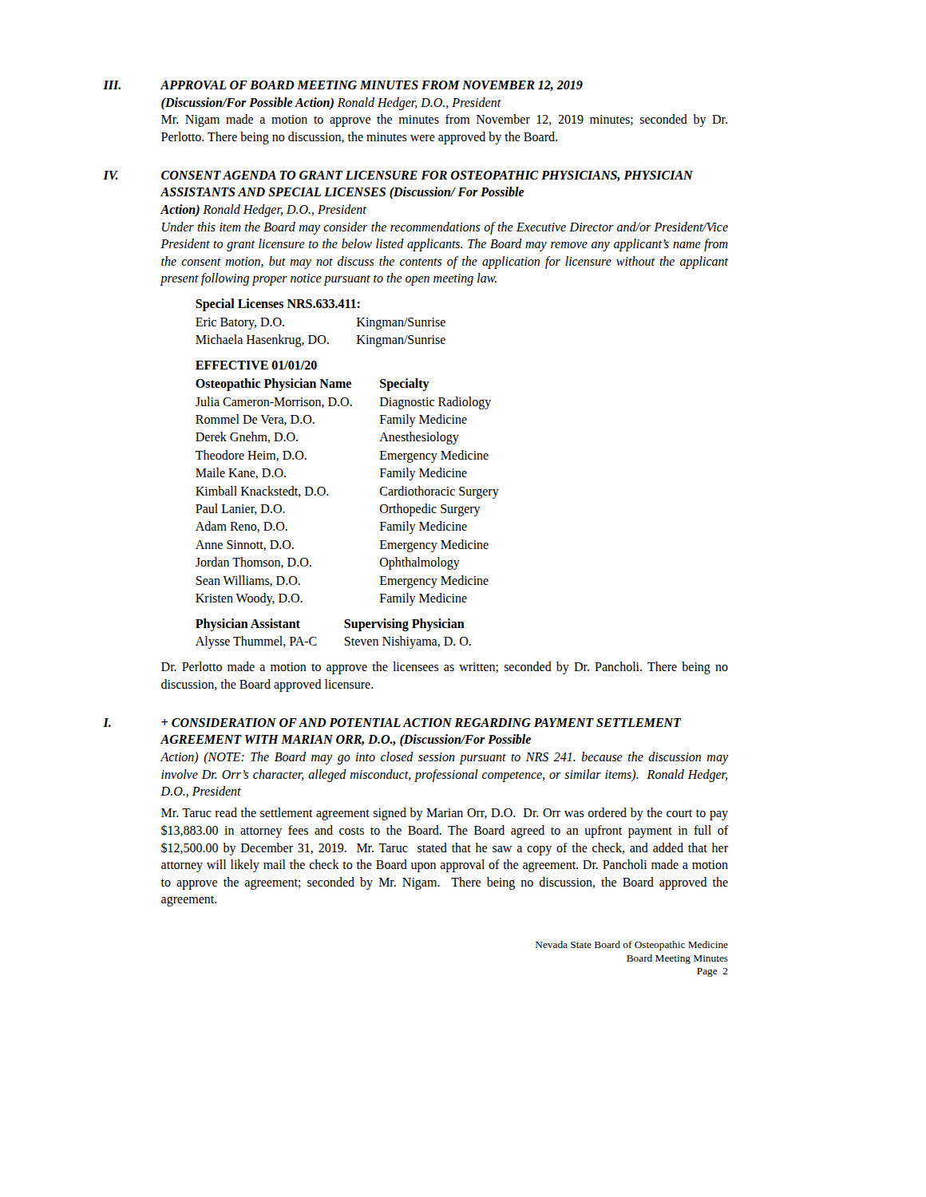III.
Approval of Board Meeting Minutes from November 12, 2019
(Discussion/For Possible Action) Ronald Hedger, D.O., President
Mr. Nigam made a motion to approve the minutes from November 12, 2019 minutes; seconded by Dr. Perlotto. There being no discussion, the minutes were approved by the Board.
IV.
Consent Agenda to Grant Licensure for Osteopathic Physicians, Physician Assistants and Special Licenses (Discussion/ For Possible
Action) Ronald Hedger, D.O., President
Under this item the Board may consider the recommendations of the Executive Director and/or President/Vice President to grant licensure to the below listed applicants. The Board may remove any applicant’s name from the consent motion, but may not discuss the contents of the application for licensure without the applicant present following proper notice pursuant to the open meeting law.
Special Licenses NRS.633.411:
| Eric Batory, D.O. | Kingman/Sunrise |
| Michaela Hasenkrug, DO. | Kingman/Sunrise |
EFFECTIVE 01/01/20
| Osteopathic Physician Name | Specialty |
| Julia Cameron-Morrison, D.O. | Diagnostic Radiology |
| Rommel De Vera, D.O. | Family Medicine |
| Derek Gnehm, D.O. | Anesthesiology |
| Theodore Heim, D.O. | Emergency Medicine |
| Maile Kane, D.O. | Family Medicine |
| Kimball Knackstedt, D.O. | Cardiothoracic Surgery |
| Paul Lanier, D.O. | Orthopedic Surgery |
| Adam Reno, D.O. | Family Medicine |
| Anne Sinnott, D.O. | Emergency Medicine |
| Jordan Thomson, D.O. | Ophthalmology |
| Sean Williams, D.O. | Emergency Medicine |
| Kristen Woody, D.O. | Family Medicine |
| Physician Assistant | Supervising Physician |
| Alysse Thummel, PA-C | Steven Nishiyama, D. O. |
Dr. Perlotto made a motion to approve the licensees as written; seconded by Dr. Pancholi. There being no discussion, the Board approved licensure.
I.
+ Consideration of and Potential Action Regarding Payment Settlement Agreement with Marian Orr, D.O., (Discussion/For Possible
Action) (NOTE: The Board may go into closed session pursuant to NRS 241. because the discussion may involve Dr. Orr’s character, alleged misconduct, professional competence, or similar items). Ronald Hedger, D.O., President
Mr. Taruc read the settlement agreement signed by Marian Orr, D.O. Dr. Orr was ordered by the court to pay $13,883.00 in attorney fees and costs to the Board. The Board agreed to an upfront payment in full of $12,500.00 by December 31, 2019. Mr. Taruc stated that he saw a copy of the check, and added that her attorney will likely mail the check to the Board upon approval of the agreement. Dr. Pancholi made a motion to approve the agreement; seconded by Mr. Nigam. There being no discussion, the Board approved the agreement.
Nevada State Board of Osteopathic Medicine
Board Meeting Minutes
Page 2